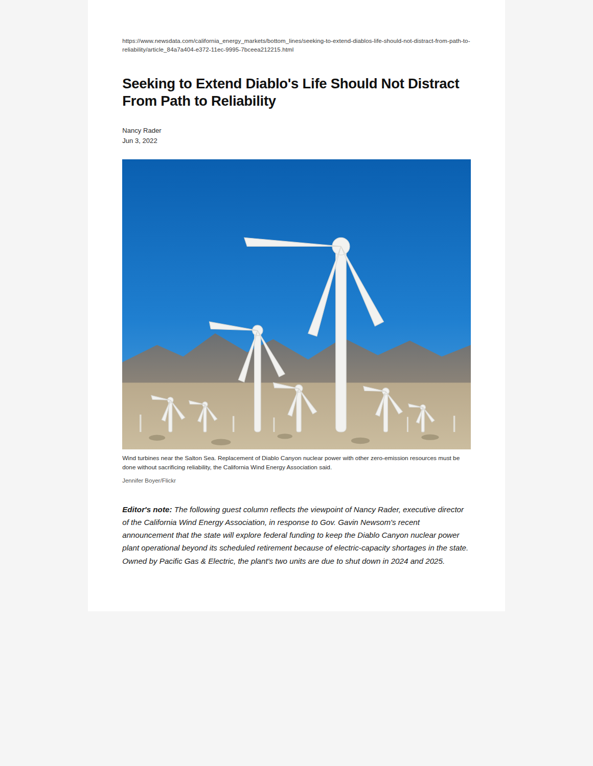https://www.newsdata.com/california_energy_markets/bottom_lines/seeking-to-extend-diablos-life-should-not-distract-from-path-to-reliability/article_84a7a404-e372-11ec-9995-7bceea212215.html
Seeking to Extend Diablo's Life Should Not Distract From Path to Reliability
Nancy Rader Jun 3, 2022
Wind turbines near the Salton Sea. Replacement of Diablo Canyon nuclear power with other zero-emission resources must be done without sacrificing reliability, the California Wind Energy Association said. Jennifer Boyer/Flickr
Editor's note: The following guest column reflects the viewpoint of Nancy Rader, executive director of the California Wind Energy Association, in response to Gov. Gavin Newsom's recent announcement that the state will explore federal funding to keep the Diablo Canyon nuclear power plant operational beyond its scheduled retirement because of electric-capacity shortages in the state. Owned by Pacific Gas & Electric, the plant's two units are due to shut down in 2024 and 2025.